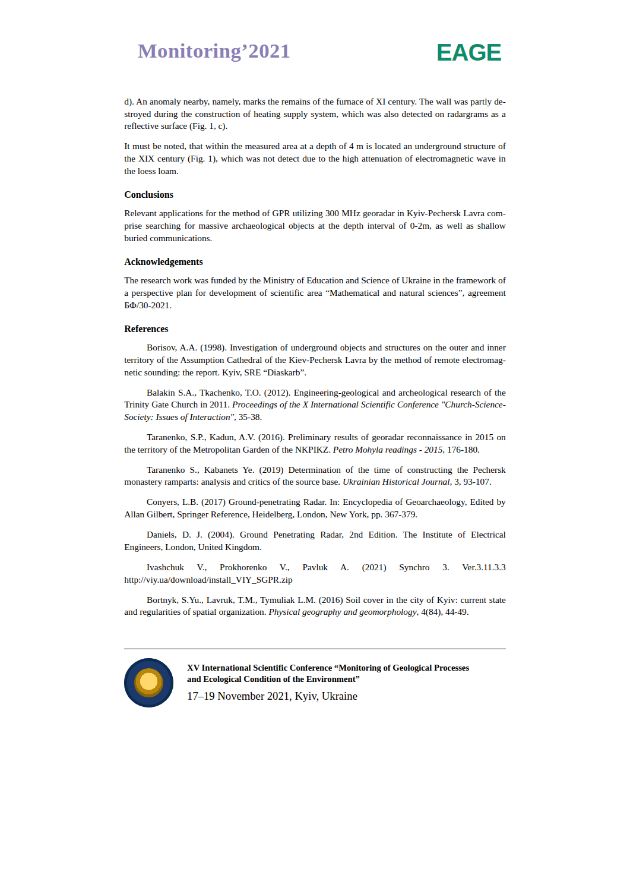Monitoring’2021
EAGE
d). An anomaly nearby, namely, marks the remains of the furnace of XI century. The wall was partly destroyed during the construction of heating supply system, which was also detected on radargrams as a reflective surface (Fig. 1, c).
It must be noted, that within the measured area at a depth of 4 m is located an underground structure of the XIX century (Fig. 1), which was not detect due to the high attenuation of electromagnetic wave in the loess loam.
Conclusions
Relevant applications for the method of GPR utilizing 300 MHz georadar in Kyiv-Pechersk Lavra comprise searching for massive archaeological objects at the depth interval of 0-2m, as well as shallow buried communications.
Acknowledgements
The research work was funded by the Ministry of Education and Science of Ukraine in the framework of a perspective plan for development of scientific area “Mathematical and natural sciences”, agreement БФ/30-2021.
References
Borisov, A.A. (1998). Investigation of underground objects and structures on the outer and inner territory of the Assumption Cathedral of the Kiev-Pechersk Lavra by the method of remote electromagnetic sounding: the report. Kyiv, SRE “Diaskarb”.
Balakin S.A., Tkachenko, T.O. (2012). Engineering-geological and archeological research of the Trinity Gate Church in 2011. Proceedings of the X International Scientific Conference "Church-Science-Society: Issues of Interaction", 35-38.
Taranenko, S.P., Kadun, A.V. (2016). Preliminary results of georadar reconnaissance in 2015 on the territory of the Metropolitan Garden of the NKPIKZ. Petro Mohyla readings - 2015, 176-180.
Taranenko S., Kabanets Ye. (2019) Determination of the time of constructing the Pechersk monastery ramparts: analysis and critics of the source base. Ukrainian Historical Journal, 3, 93-107.
Conyers, L.B. (2017) Ground-penetrating Radar. In: Encyclopedia of Geoarchaeology, Edited by Allan Gilbert, Springer Reference, Heidelberg, London, New York, pp. 367-379.
Daniels, D. J. (2004). Ground Penetrating Radar, 2nd Edition. The Institute of Electrical Engineers, London, United Kingdom.
Ivashchuk V., Prokhorenko V., Pavluk A. (2021) Synchro 3. Ver.3.11.3.3 http://viy.ua/download/install_VIY_SGPR.zip
Bortnyk, S.Yu., Lavruk, T.M., Tymuliak L.M. (2016) Soil cover in the city of Kyiv: current state and regularities of spatial organization. Physical geography and geomorphology, 4(84), 44-49.
XV International Scientific Conference “Monitoring of Geological Processes
and Ecological Condition of the Environment”
17–19 November 2021, Kyiv, Ukraine